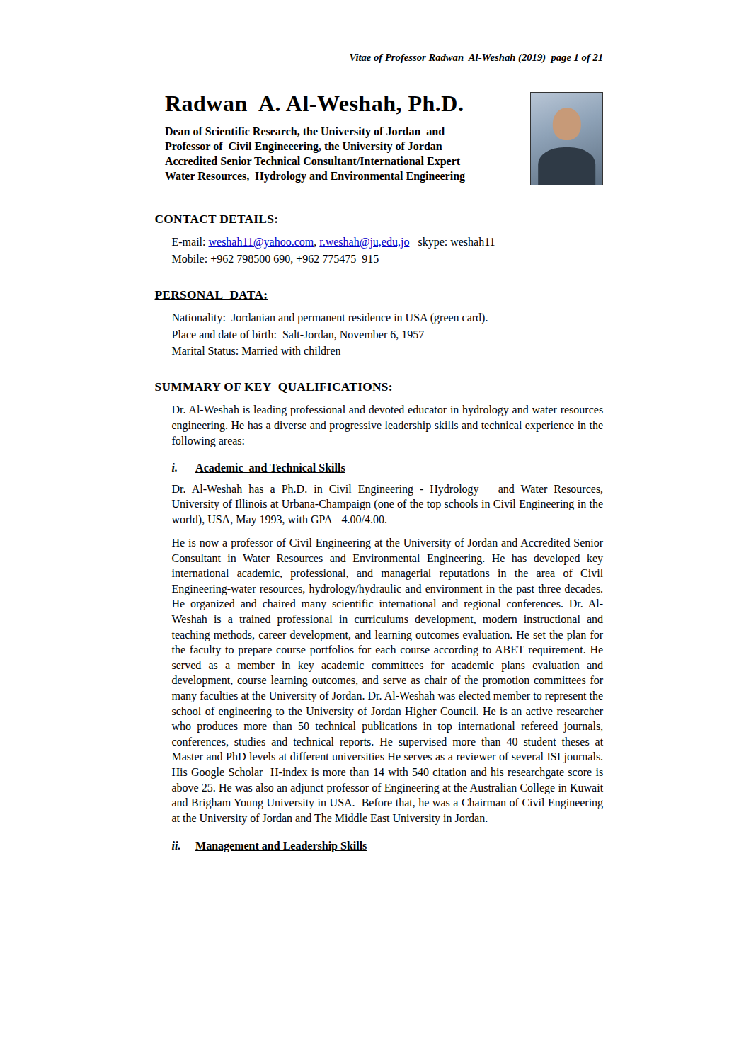Vitae of Professor Radwan Al-Weshah (2019) page 1 of 21
Radwan A. Al-Weshah, Ph.D.
Dean of Scientific Research, the University of Jordan and
Professor of Civil Engineeering, the University of Jordan
Accredited Senior Technical Consultant/International Expert
Water Resources, Hydrology and Environmental Engineering
CONTACT DETAILS:
E-mail: weshah11@yahoo.com, r.weshah@ju,edu,jo skype: weshah11
Mobile: +962 798500 690, +962 775475 915
PERSONAL DATA:
Nationality: Jordanian and permanent residence in USA (green card).
Place and date of birth: Salt-Jordan, November 6, 1957
Marital Status: Married with children
SUMMARY OF KEY QUALIFICATIONS:
Dr. Al-Weshah is leading professional and devoted educator in hydrology and water resources engineering. He has a diverse and progressive leadership skills and technical experience in the following areas:
i. Academic and Technical Skills
Dr. Al-Weshah has a Ph.D. in Civil Engineering - Hydrology and Water Resources, University of Illinois at Urbana-Champaign (one of the top schools in Civil Engineering in the world), USA, May 1993, with GPA= 4.00/4.00.
He is now a professor of Civil Engineering at the University of Jordan and Accredited Senior Consultant in Water Resources and Environmental Engineering. He has developed key international academic, professional, and managerial reputations in the area of Civil Engineering-water resources, hydrology/hydraulic and environment in the past three decades. He organized and chaired many scientific international and regional conferences. Dr. Al-Weshah is a trained professional in curriculums development, modern instructional and teaching methods, career development, and learning outcomes evaluation. He set the plan for the faculty to prepare course portfolios for each course according to ABET requirement. He served as a member in key academic committees for academic plans evaluation and development, course learning outcomes, and serve as chair of the promotion committees for many faculties at the University of Jordan. Dr. Al-Weshah was elected member to represent the school of engineering to the University of Jordan Higher Council. He is an active researcher who produces more than 50 technical publications in top international refereed journals, conferences, studies and technical reports. He supervised more than 40 student theses at Master and PhD levels at different universities He serves as a reviewer of several ISI journals. His Google Scholar H-index is more than 14 with 540 citation and his researchgate score is above 25. He was also an adjunct professor of Engineering at the Australian College in Kuwait and Brigham Young University in USA. Before that, he was a Chairman of Civil Engineering at the University of Jordan and The Middle East University in Jordan.
ii. Management and Leadership Skills